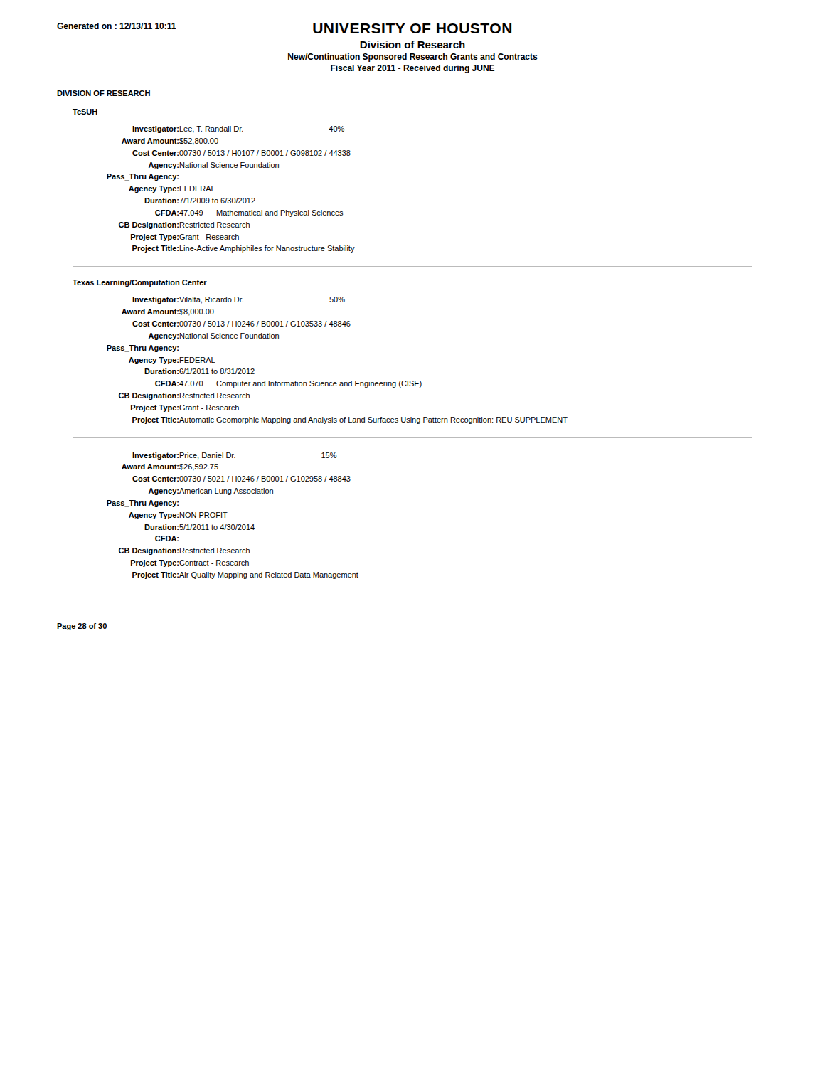Generated on : 12/13/11 10:11
UNIVERSITY OF HOUSTON
Division of Research
New/Continuation Sponsored Research Grants and Contracts
Fiscal Year 2011 - Received during JUNE
DIVISION OF RESEARCH
TcSUH
| Investigator: | Lee, T. Randall Dr. 40% |
| Award Amount: | $52,800.00 |
| Cost Center: | 00730 / 5013 / H0107 / B0001 / G098102 / 44338 |
| Agency: | National Science Foundation |
| Pass_Thru Agency: | |
| Agency Type: | FEDERAL |
| Duration: | 7/1/2009 to 6/30/2012 |
| CFDA: | 47.049 Mathematical and Physical Sciences |
| CB Designation: | Restricted Research |
| Project Type: | Grant - Research |
| Project Title: | Line-Active Amphiphiles for Nanostructure Stability |
Texas Learning/Computation Center
| Investigator: | Vilalta, Ricardo Dr. 50% |
| Award Amount: | $8,000.00 |
| Cost Center: | 00730 / 5013 / H0246 / B0001 / G103533 / 48846 |
| Agency: | National Science Foundation |
| Pass_Thru Agency: | |
| Agency Type: | FEDERAL |
| Duration: | 6/1/2011 to 8/31/2012 |
| CFDA: | 47.070 Computer and Information Science and Engineering (CISE) |
| CB Designation: | Restricted Research |
| Project Type: | Grant - Research |
| Project Title: | Automatic Geomorphic Mapping and Analysis of Land Surfaces Using Pattern Recognition: REU SUPPLEMENT |
| Investigator: | Price, Daniel Dr. 15% |
| Award Amount: | $26,592.75 |
| Cost Center: | 00730 / 5021 / H0246 / B0001 / G102958 / 48843 |
| Agency: | American Lung Association |
| Pass_Thru Agency: | |
| Agency Type: | NON PROFIT |
| Duration: | 5/1/2011 to 4/30/2014 |
| CFDA: | |
| CB Designation: | Restricted Research |
| Project Type: | Contract - Research |
| Project Title: | Air Quality Mapping and Related Data Management |
Page 28 of 30